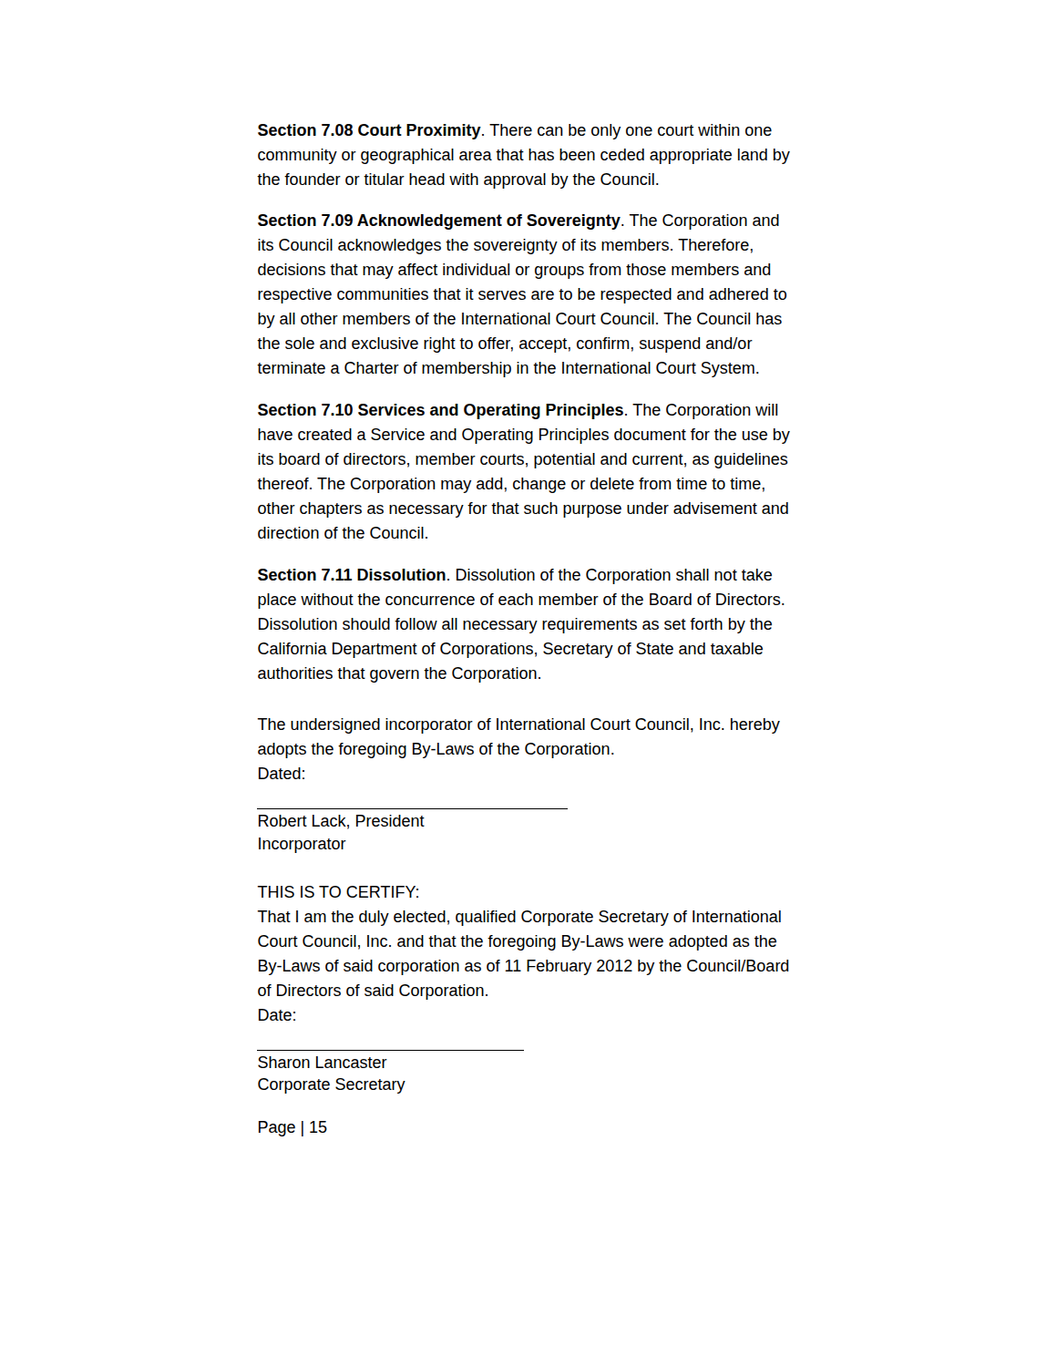Section 7.08 Court Proximity. There can be only one court within one community or geographical area that has been ceded appropriate land by the founder or titular head with approval by the Council.
Section 7.09 Acknowledgement of Sovereignty. The Corporation and its Council acknowledges the sovereignty of its members. Therefore, decisions that may affect individual or groups from those members and respective communities that it serves are to be respected and adhered to by all other members of the International Court Council. The Council has the sole and exclusive right to offer, accept, confirm, suspend and/or terminate a Charter of membership in the International Court System.
Section 7.10 Services and Operating Principles. The Corporation will have created a Service and Operating Principles document for the use by its board of directors, member courts, potential and current, as guidelines thereof. The Corporation may add, change or delete from time to time, other chapters as necessary for that such purpose under advisement and direction of the Council.
Section 7.11 Dissolution. Dissolution of the Corporation shall not take place without the concurrence of each member of the Board of Directors. Dissolution should follow all necessary requirements as set forth by the California Department of Corporations, Secretary of State and taxable authorities that govern the Corporation.
The undersigned incorporator of International Court Council, Inc. hereby adopts the foregoing By-Laws of the Corporation.
Dated:
Robert Lack, President
Incorporator
THIS IS TO CERTIFY:
That I am the duly elected, qualified Corporate Secretary of International Court Council, Inc. and that the foregoing By-Laws were adopted as the By-Laws of said corporation as of 11 February 2012 by the Council/Board of Directors of said Corporation.
Date:
Sharon Lancaster
Corporate Secretary
Page | 15